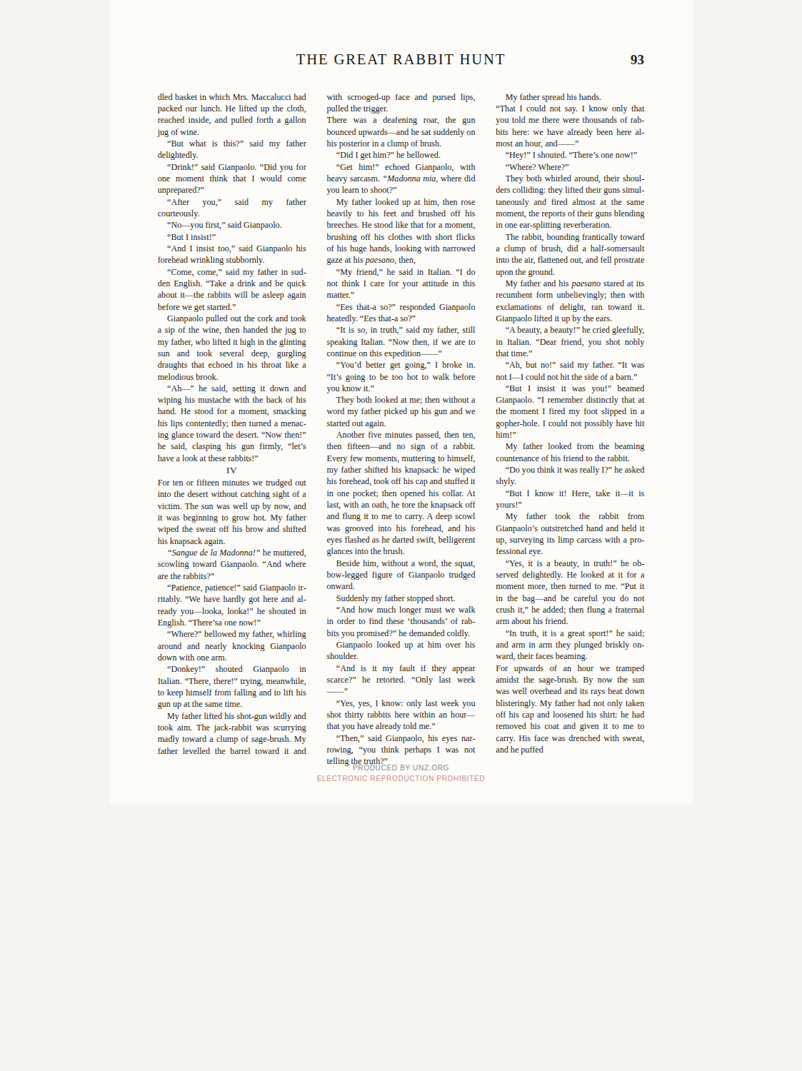The Great Rabbit Hunt
93
dled basket in which Mrs. Maccalucci had packed our lunch. He lifted up the cloth, reached inside, and pulled forth a gallon jug of wine.
“But what is this?” said my father delightedly.
“Drink!” said Gianpaolo. “Did you for one moment think that I would come unprepared?”
“After you,” said my father courteously.
“No—you first,” said Gianpaolo.
“But I insist!”
“And I insist too,” said Gianpaolo his forehead wrinkling stubbornly.
“Come, come,” said my father in sudden English. “Take a drink and be quick about it—the rabbits will be asleep again before we get started.”
Gianpaolo pulled out the cork and took a sip of the wine, then handed the jug to my father, who lifted it high in the glinting sun and took several deep, gurgling draughts that echoed in his throat like a melodious brook.
“Ah—” he said, setting it down and wiping his mustache with the back of his hand. He stood for a moment, smacking his lips contentedly; then turned a menacing glance toward the desert. “Now then!” he said, clasping his gun firmly, “let’s have a look at these rabbits!”
IV
For ten or fifteen minutes we trudged out into the desert without catching sight of a victim. The sun was well up by now, and it was beginning to grow hot. My father wiped the sweat off his brow and shifted his knapsack again.
“Sangue de la Madonna!” he muttered, scowling toward Gianpaolo. “And where are the rabbits?”
“Patience, patience!” said Gianpaolo irritably. “We have hardly got here and already you—looka, looka!” he shouted in English. “There’sa one now!”
“Where?” bellowed my father, whirling around and nearly knocking Gianpaolo down with one arm.
“Donkey!” shouted Gianpaolo in Italian. “There, there!” trying, meanwhile, to keep himself from falling and to lift his gun up at the same time.
My father lifted his shot-gun wildly and took aim. The jack-rabbit was scurrying madly toward a clump of sage-brush. My father levelled the barrel toward it and with scrooged-up face and pursed lips, pulled the trigger.
There was a deafening roar, the gun bounced upwards—and he sat suddenly on his posterior in a clump of brush.
“Did I get him?” he bellowed.
“Get him!” echoed Gianpaolo, with heavy sarcasm. “Madonna mia, where did you learn to shoot?”
My father looked up at him, then rose heavily to his feet and brushed off his breeches. He stood like that for a moment, brushing off his clothes with short flicks of his huge hands, looking with narrowed gaze at his paesano, then,
“My friend,” he said in Italian. “I do not think I care for your attitude in this matter.”
“Ees that-a so?” responded Gianpaolo heatedly. “Ees that-a so?”
“It is so, in truth,” said my father, still speaking Italian. “Now then, if we are to continue on this expedition——”
“You’d better get going,” I broke in. “It’s going to be too hot to walk before you know it.”
They both looked at me; then without a word my father picked up his gun and we started out again.
Another five minutes passed, then ten, then fifteen—and no sign of a rabbit. Every few moments, muttering to himself, my father shifted his knapsack: he wiped his forehead, took off his cap and stuffed it in one pocket; then opened his collar. At last, with an oath, he tore the knapsack off and flung it to me to carry. A deep scowl was grooved into his forehead, and his eyes flashed as he darted swift, belligerent glances into the brush.
Beside him, without a word, the squat, bow-legged figure of Gianpaolo trudged onward.
Suddenly my father stopped short.
“And how much longer must we walk in order to find these ‘thousands’ of rabbits you promised?” he demanded coldly.
Gianpaolo looked up at him over his shoulder.
“And is it my fault if they appear scarce?” he retorted. “Only last week——”
“Yes, yes, I know: only last week you shot thirty rabbits here within an hour—that you have already told me.”
“Then,” said Gianpaolo, his eyes narrowing, “you think perhaps I was not telling the truth?”
My father spread his hands.
“That I could not say. I know only that you told me there were thousands of rabbits here: we have already been here almost an hour, and——”
“Hey!” I shouted. “There’s one now!”
“Where? Where?”
They both whirled around, their shoulders colliding: they lifted their guns simultaneously and fired almost at the same moment, the reports of their guns blending in one ear-splitting reverberation.
The rabbit, bounding frantically toward a clump of brush, did a half-somersault into the air, flattened out, and fell prostrate upon the ground.
My father and his paesano stared at its recumbent form unbelievingly; then with exclamations of delight, ran toward it. Gianpaolo lifted it up by the ears.
“A beauty, a beauty!” he cried gleefully, in Italian. “Dear friend, you shot nobly that time.”
“Ah, but no!” said my father. “It was not I—I could not hit the side of a barn.”
“But I insist it was you!” beamed Gianpaolo. “I remember distinctly that at the moment I fired my foot slipped in a gopher-hole. I could not possibly have hit him!”
My father looked from the beaming countenance of his friend to the rabbit.
“Do you think it was really I?” he asked shyly.
“But I know it! Here, take it—it is yours!”
My father took the rabbit from Gianpaolo’s outstretched hand and held it up, surveying its limp carcass with a professional eye.
“Yes, it is a beauty, in truth!” he observed delightedly. He looked at it for a moment more, then turned to me. “Put it in the bag—and be careful you do not crush it,” he added; then flung a fraternal arm about his friend.
“In truth, it is a great sport!” he said; and arm in arm they plunged briskly onward, their faces beaming.
For upwards of an hour we tramped amidst the sage-brush. By now the sun was well overhead and its rays beat down blisteringly. My father had not only taken off his cap and loosened his shirt: he had removed his coat and given it to me to carry. His face was drenched with sweat, and he puffed
PRODUCED BY UNZ.ORG
ELECTRONIC REPRODUCTION PROHIBITED